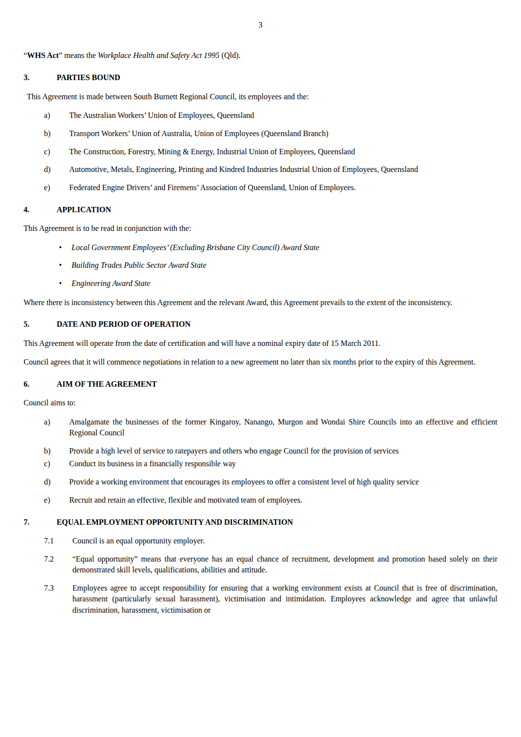3
“WHS Act” means the Workplace Health and Safety Act 1995 (Qld).
3. PARTIES BOUND
This Agreement is made between South Burnett Regional Council, its employees and the:
a) The Australian Workers’ Union of Employees, Queensland
b) Transport Workers’ Union of Australia, Union of Employees (Queensland Branch)
c) The Construction, Forestry, Mining & Energy, Industrial Union of Employees, Queensland
d) Automotive, Metals, Engineering, Printing and Kindred Industries Industrial Union of Employees, Queensland
e) Federated Engine Drivers’ and Firemens’ Association of Queensland, Union of Employees.
4. APPLICATION
This Agreement is to be read in conjunction with the:
•Local Government Employees’ (Excluding Brisbane City Council) Award State
•Building Trades Public Sector Award State
•Engineering Award State
Where there is inconsistency between this Agreement and the relevant Award, this Agreement prevails to the extent of the inconsistency.
5. DATE AND PERIOD OF OPERATION
This Agreement will operate from the date of certification and will have a nominal expiry date of 15 March 2011.
Council agrees that it will commence negotiations in relation to a new agreement no later than six months prior to the expiry of this Agreement.
6. AIM OF THE AGREEMENT
Council aims to:
a) Amalgamate the businesses of the former Kingaroy, Nanango, Murgon and Wondai Shire Councils into an effective and efficient Regional Council
b) Provide a high level of service to ratepayers and others who engage Council for the provision of services
c) Conduct its business in a financially responsible way
d) Provide a working environment that encourages its employees to offer a consistent level of high quality service
e) Recruit and retain an effective, flexible and motivated team of employees.
7. EQUAL EMPLOYMENT OPPORTUNITY AND DISCRIMINATION
7.1 Council is an equal opportunity employer.
7.2“Equal opportunity” means that everyone has an equal chance of recruitment, development and promotion based solely on their demonstrated skill levels, qualifications, abilities and attitude.
7.3 Employees agree to accept responsibility for ensuring that a working environment exists at Council that is free of discrimination, harassment (particularly sexual harassment), victimisation and intimidation. Employees acknowledge and agree that unlawful discrimination, harassment, victimisation or